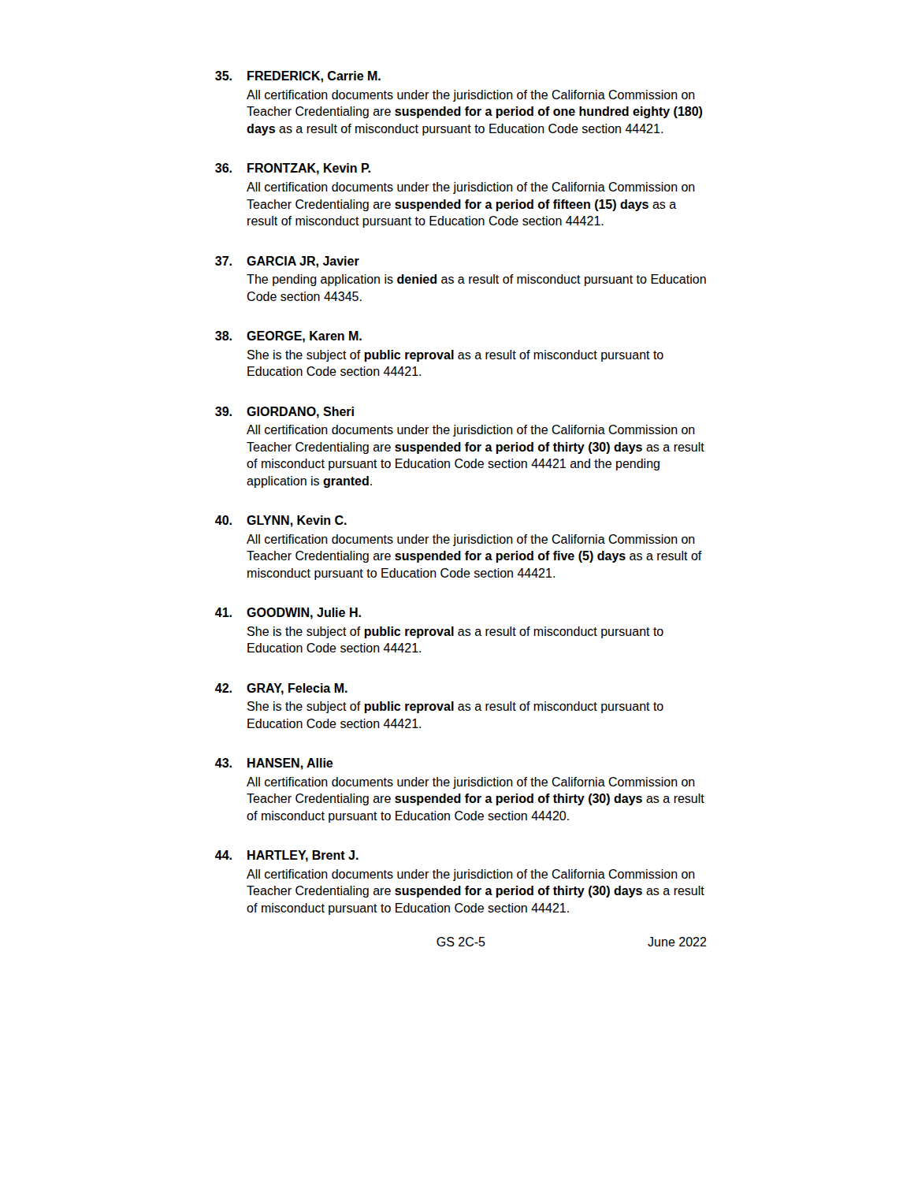35. FREDERICK, Carrie M. All certification documents under the jurisdiction of the California Commission on Teacher Credentialing are suspended for a period of one hundred eighty (180) days as a result of misconduct pursuant to Education Code section 44421.
36. FRONTZAK, Kevin P. All certification documents under the jurisdiction of the California Commission on Teacher Credentialing are suspended for a period of fifteen (15) days as a result of misconduct pursuant to Education Code section 44421.
37. GARCIA JR, Javier The pending application is denied as a result of misconduct pursuant to Education Code section 44345.
38. GEORGE, Karen M. She is the subject of public reproval as a result of misconduct pursuant to Education Code section 44421.
39. GIORDANO, Sheri All certification documents under the jurisdiction of the California Commission on Teacher Credentialing are suspended for a period of thirty (30) days as a result of misconduct pursuant to Education Code section 44421 and the pending application is granted.
40. GLYNN, Kevin C. All certification documents under the jurisdiction of the California Commission on Teacher Credentialing are suspended for a period of five (5) days as a result of misconduct pursuant to Education Code section 44421.
41. GOODWIN, Julie H. She is the subject of public reproval as a result of misconduct pursuant to Education Code section 44421.
42. GRAY, Felecia M. She is the subject of public reproval as a result of misconduct pursuant to Education Code section 44421.
43. HANSEN, Allie All certification documents under the jurisdiction of the California Commission on Teacher Credentialing are suspended for a period of thirty (30) days as a result of misconduct pursuant to Education Code section 44420.
44. HARTLEY, Brent J. All certification documents under the jurisdiction of the California Commission on Teacher Credentialing are suspended for a period of thirty (30) days as a result of misconduct pursuant to Education Code section 44421.
GS 2C-5 June 2022